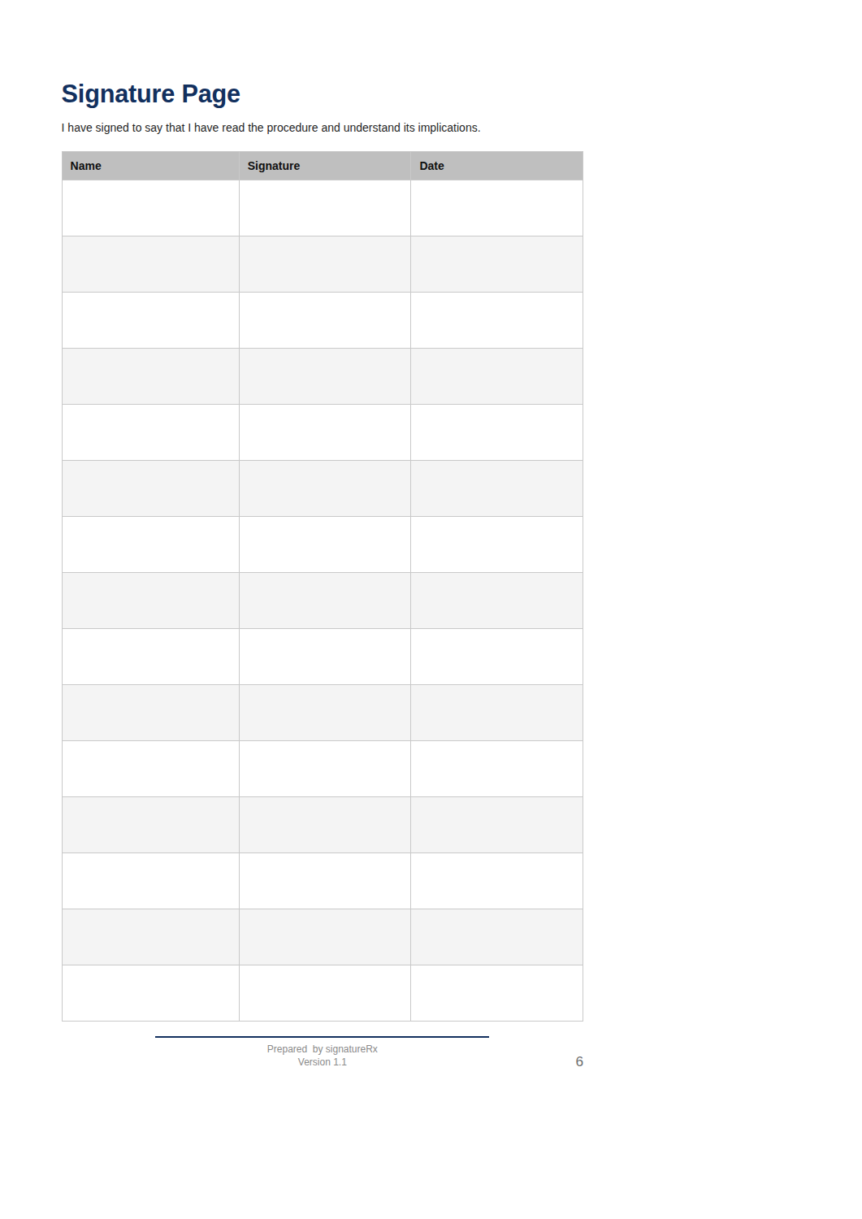Signature Page
I have signed to say that I have read the procedure and understand its implications.
| Name | Signature | Date |
| --- | --- | --- |
Prepared by signatureRx
Version 1.1
6